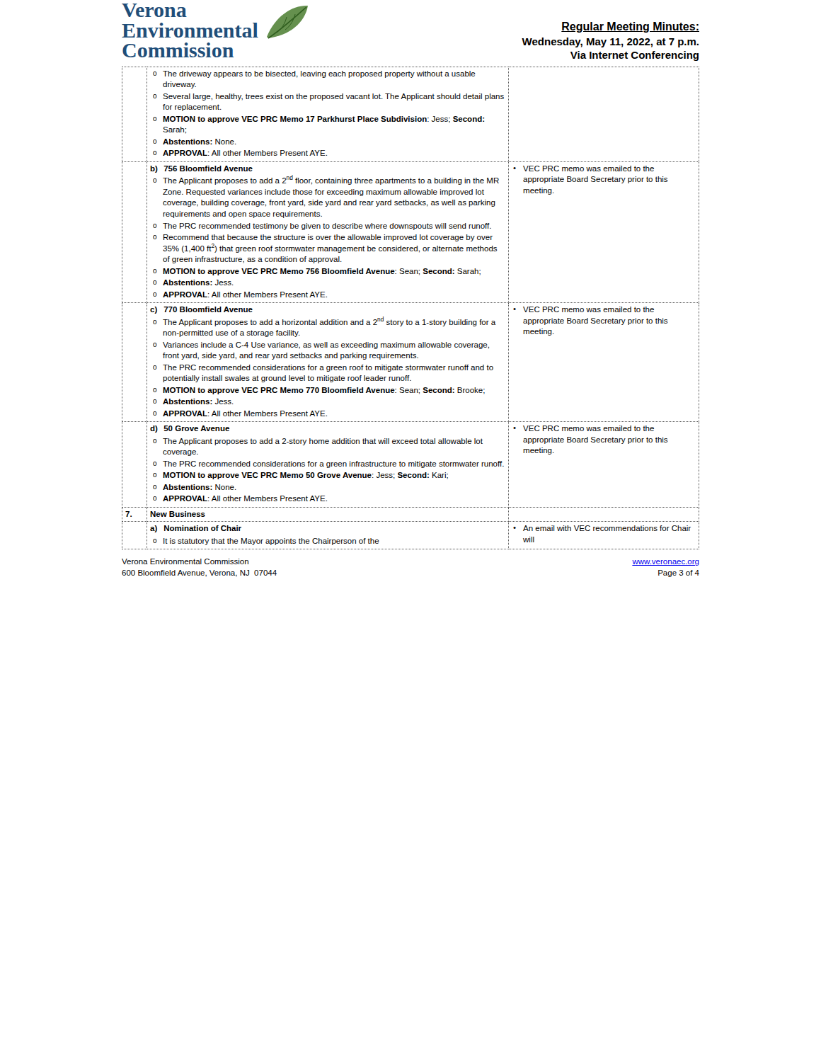Verona
Environmental
Commission
Regular Meeting Minutes:
Wednesday, May 11, 2022, at 7 p.m.
Via Internet Conferencing
| | The driveway appears to be bisected, leaving each proposed property without a usable driveway. Several large, healthy, trees exist on the proposed vacant lot. The Applicant should detail plans for replacement. MOTION to approve VEC PRC Memo 17 Parkhurst Place Subdivision : Jess; Second: Sarah; Abstentions: None. APPROVAL : All other Members Present AYE. | |
| | b) 756 Bloomfield Avenue The Applicant proposes to add a 2 nd floor, containing three apartments to a building in the MR Zone. Requested variances include those for exceeding maximum allowable improved lot coverage, building coverage, front yard, side yard and rear yard setbacks, as well as parking requirements and open space requirements. The PRC recommended testimony be given to describe where downspouts will send runoff. Recommend that because the structure is over the allowable improved lot coverage by over 35% (1,400 ft 2 ) that green roof stormwater management be considered, or alternate methods of green infrastructure, as a condition of approval. MOTION to approve VEC PRC Memo 756 Bloomfield Avenue : Sean; Second: Sarah; Abstentions: Jess. APPROVAL : All other Members Present AYE. | VEC PRC memo was emailed to the appropriate Board Secretary prior to this meeting. |
| | c) 770 Bloomfield Avenue The Applicant proposes to add a horizontal addition and a 2 nd story to a 1-story building for a non-permitted use of a storage facility. Variances include a C-4 Use variance, as well as exceeding maximum allowable coverage, front yard, side yard, and rear yard setbacks and parking requirements. The PRC recommended considerations for a green roof to mitigate stormwater runoff and to potentially install swales at ground level to mitigate roof leader runoff. MOTION to approve VEC PRC Memo 770 Bloomfield Avenue : Sean; Second: Brooke; Abstentions: Jess. APPROVAL : All other Members Present AYE. | VEC PRC memo was emailed to the appropriate Board Secretary prior to this meeting. |
| | d) 50 Grove Avenue The Applicant proposes to add a 2-story home addition that will exceed total allowable lot coverage. The PRC recommended considerations for a green infrastructure to mitigate stormwater runoff. MOTION to approve VEC PRC Memo 50 Grove Avenue : Jess; Second: Kari; Abstentions: None. APPROVAL : All other Members Present AYE. | VEC PRC memo was emailed to the appropriate Board Secretary prior to this meeting. |
| 7. | New Business | |
| | a) Nomination of Chair It is statutory that the Mayor appoints the Chairperson of the | An email with VEC recommendations for Chair will |
Verona Environmental Commission
600 Bloomfield Avenue, Verona, NJ 07044
www.veronaec.org
Page 3 of 4